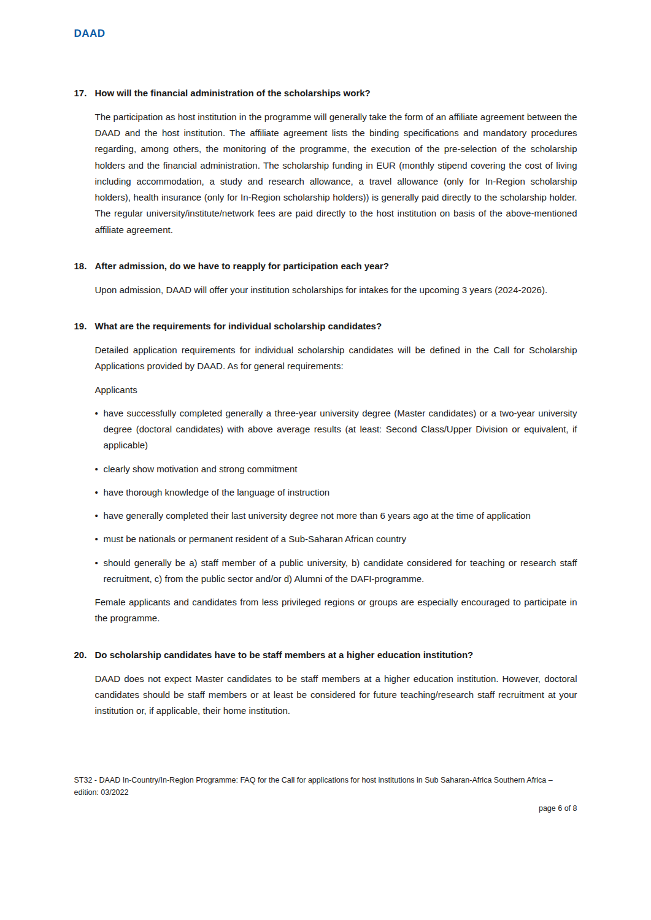DAAD
17. How will the financial administration of the scholarships work?
The participation as host institution in the programme will generally take the form of an affiliate agreement between the DAAD and the host institution. The affiliate agreement lists the binding specifications and mandatory procedures regarding, among others, the monitoring of the programme, the execution of the pre-selection of the scholarship holders and the financial administration. The scholarship funding in EUR (monthly stipend covering the cost of living including accommodation, a study and research allowance, a travel allowance (only for In-Region scholarship holders), health insurance (only for In-Region scholarship holders)) is generally paid directly to the scholarship holder. The regular university/institute/network fees are paid directly to the host institution on basis of the above-mentioned affiliate agreement.
18. After admission, do we have to reapply for participation each year?
Upon admission, DAAD will offer your institution scholarships for intakes for the upcoming 3 years (2024-2026).
19. What are the requirements for individual scholarship candidates?
Detailed application requirements for individual scholarship candidates will be defined in the Call for Scholarship Applications provided by DAAD. As for general requirements:
Applicants
have successfully completed generally a three-year university degree (Master candidates) or a two-year university degree (doctoral candidates) with above average results (at least: Second Class/Upper Division or equivalent, if applicable)
clearly show motivation and strong commitment
have thorough knowledge of the language of instruction
have generally completed their last university degree not more than 6 years ago at the time of application
must be nationals or permanent resident of a Sub-Saharan African country
should generally be a) staff member of a public university, b) candidate considered for teaching or research staff recruitment, c) from the public sector and/or d) Alumni of the DAFI-programme.
Female applicants and candidates from less privileged regions or groups are especially encouraged to participate in the programme.
20. Do scholarship candidates have to be staff members at a higher education institution?
DAAD does not expect Master candidates to be staff members at a higher education institution. However, doctoral candidates should be staff members or at least be considered for future teaching/research staff recruitment at your institution or, if applicable, their home institution.
ST32 - DAAD In-Country/In-Region Programme: FAQ for the Call for applications for host institutions in Sub Saharan-Africa Southern Africa – edition: 03/2022
page 6 of 8